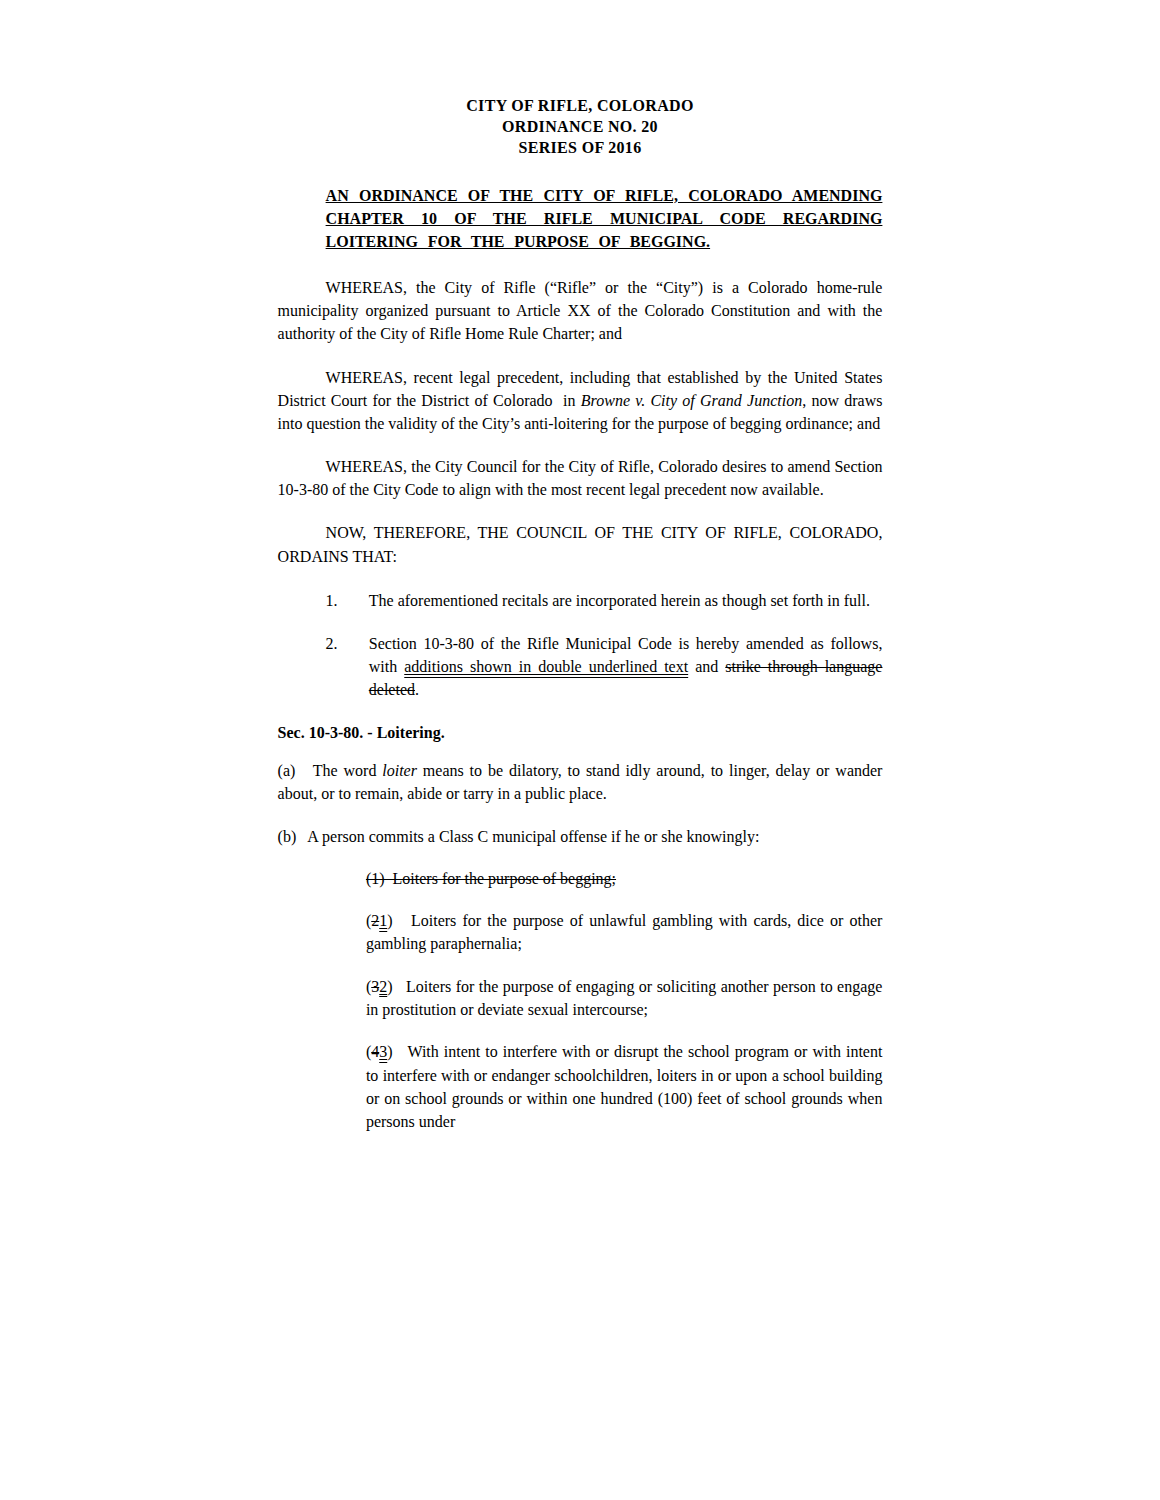CITY OF RIFLE, COLORADO
ORDINANCE NO. 20
SERIES OF 2016
An Ordinance of the City of Rifle, Colorado Amending Chapter 10 of the Rifle Municipal Code Regarding Loitering for the Purpose of Begging.
WHEREAS, the City of Rifle (“Rifle” or the “City”) is a Colorado home-rule municipality organized pursuant to Article XX of the Colorado Constitution and with the authority of the City of Rifle Home Rule Charter; and
WHEREAS, recent legal precedent, including that established by the United States District Court for the District of Colorado in Browne v. City of Grand Junction, now draws into question the validity of the City’s anti-loitering for the purpose of begging ordinance; and
WHEREAS, the City Council for the City of Rifle, Colorado desires to amend Section 10-3-80 of the City Code to align with the most recent legal precedent now available.
NOW, THEREFORE, THE COUNCIL OF THE CITY OF RIFLE, COLORADO, ORDAINS THAT:
1.
The aforementioned recitals are incorporated herein as though set forth in full.
2.
Section 10-3-80 of the Rifle Municipal Code is hereby amended as follows, with additions shown in double underlined text and strike through language deleted.
Sec. 10-3-80. - Loitering.
(a) The word loiter means to be dilatory, to stand idly around, to linger, delay or wander about, or to remain, abide or tarry in a public place.
(b) A person commits a Class C municipal offense if he or she knowingly:
(1) Loiters for the purpose of begging;
(21) Loiters for the purpose of unlawful gambling with cards, dice or other gambling paraphernalia;
(32) Loiters for the purpose of engaging or soliciting another person to engage in prostitution or deviate sexual intercourse;
(43) With intent to interfere with or disrupt the school program or with intent to interfere with or endanger schoolchildren, loiters in or upon a school building or on school grounds or within one hundred (100) feet of school grounds when persons under